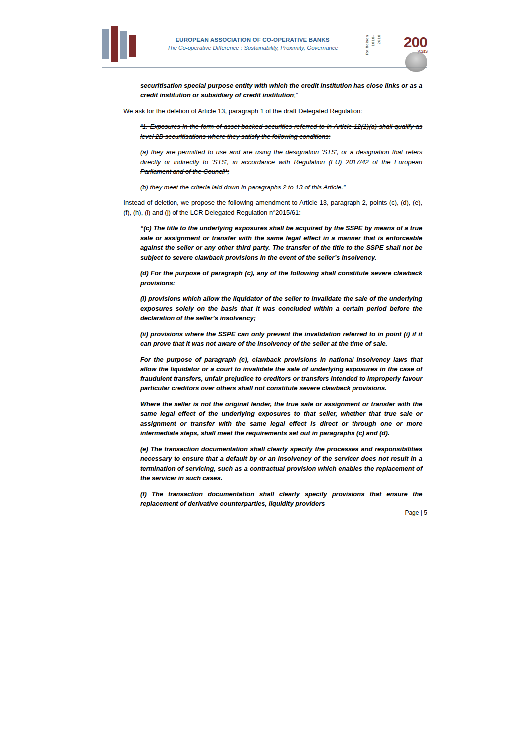EUROPEAN ASSOCIATION OF CO-OPERATIVE BANKS
The Co-operative Difference : Sustainability, Proximity, Governance
Raiffeisen 1818-2018
200years
securitisation special purpose entity with which the credit institution has close links or as a credit institution or subsidiary of credit institution;”
We ask for the deletion of Article 13, paragraph 1 of the draft Delegated Regulation:
“1. Exposures in the form of asset-backed securities referred to in Article 12(1)(a) shall qualify as level 2B securitisations where they satisfy the following conditions:
(a) they are permitted to use and are using the designation 'STS', or a designation that refers directly or indirectly to 'STS', in accordance with Regulation (EU) 2017/42 of the European Parliament and of the Council*;
(b) they meet the criteria laid down in paragraphs 2 to 13 of this Article.”
Instead of deletion, we propose the following amendment to Article 13, paragraph 2, points (c), (d), (e), (f), (h), (i) and (j) of the LCR Delegated Regulation n°2015/61:
“(c) The title to the underlying exposures shall be acquired by the SSPE by means of a true sale or assignment or transfer with the same legal effect in a manner that is enforceable against the seller or any other third party. The transfer of the title to the SSPE shall not be subject to severe clawback provisions in the event of the seller’s insolvency.
(d) For the purpose of paragraph (c), any of the following shall constitute severe clawback provisions:
(i) provisions which allow the liquidator of the seller to invalidate the sale of the underlying exposures solely on the basis that it was concluded within a certain period before the declaration of the seller’s insolvency;
(ii) provisions where the SSPE can only prevent the invalidation referred to in point (i) if it can prove that it was not aware of the insolvency of the seller at the time of sale.
For the purpose of paragraph (c), clawback provisions in national insolvency laws that allow the liquidator or a court to invalidate the sale of underlying exposures in the case of fraudulent transfers, unfair prejudice to creditors or transfers intended to improperly favour particular creditors over others shall not constitute severe clawback provisions.
Where the seller is not the original lender, the true sale or assignment or transfer with the same legal effect of the underlying exposures to that seller, whether that true sale or assignment or transfer with the same legal effect is direct or through one or more intermediate steps, shall meet the requirements set out in paragraphs (c) and (d).
(e) The transaction documentation shall clearly specify the processes and responsibilities necessary to ensure that a default by or an insolvency of the servicer does not result in a termination of servicing, such as a contractual provision which enables the replacement of the servicer in such cases.
(f) The transaction documentation shall clearly specify provisions that ensure the replacement of derivative counterparties, liquidity providers
Page | 5